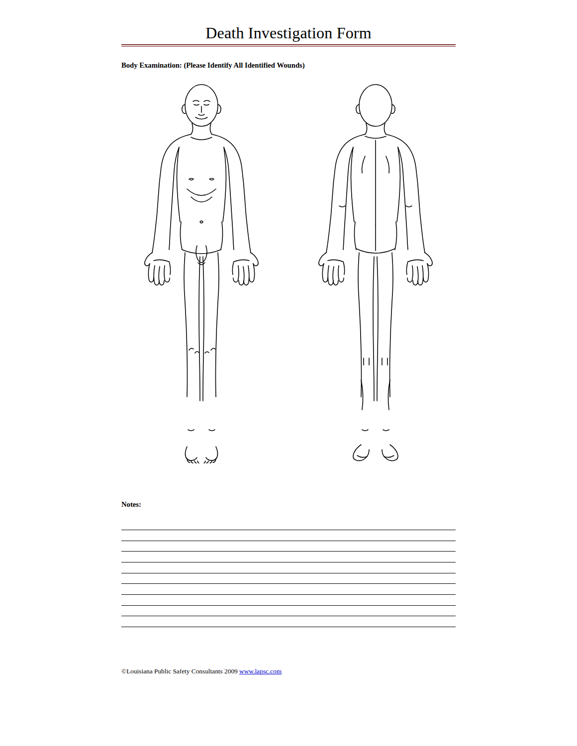Death Investigation Form
Body Examination: (Please Identify All Identified Wounds)
Front view of human body Back view of human body
Notes:
©Louisiana Public Safety Consultants 2009 www.lapsc.com